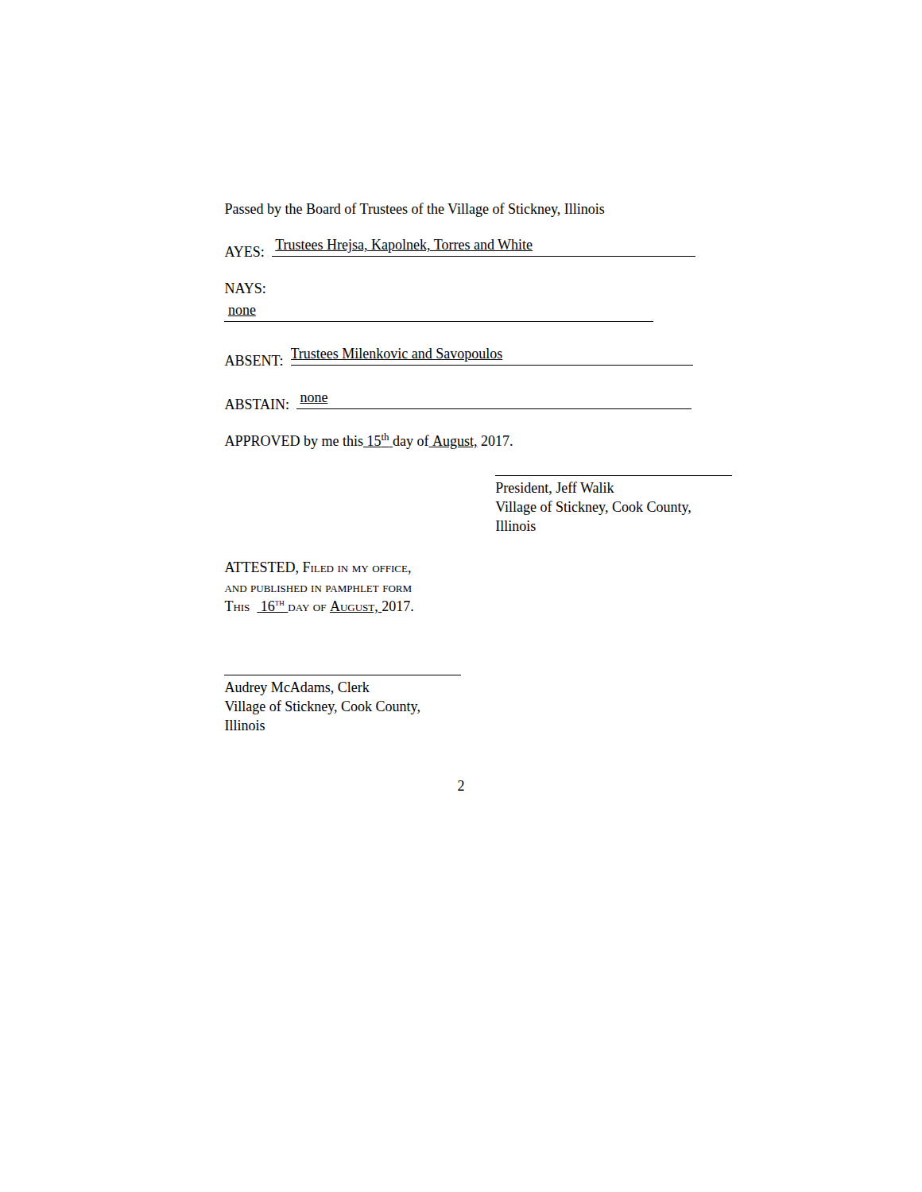Passed by the Board of Trustees of the Village of Stickney, Illinois
AYES: Trustees Hrejsa, Kapolnek, Torres and White
NAYS: none
ABSENT: Trustees Milenkovic and Savopoulos
ABSTAIN: none
APPROVED by me this 15th day of August, 2017.
President, Jeff Walik
Village of Stickney, Cook County, Illinois
ATTESTED, Filed in my office,
and published in pamphlet form
This 16th day of August, 2017.
Audrey McAdams, Clerk
Village of Stickney, Cook County, Illinois
2